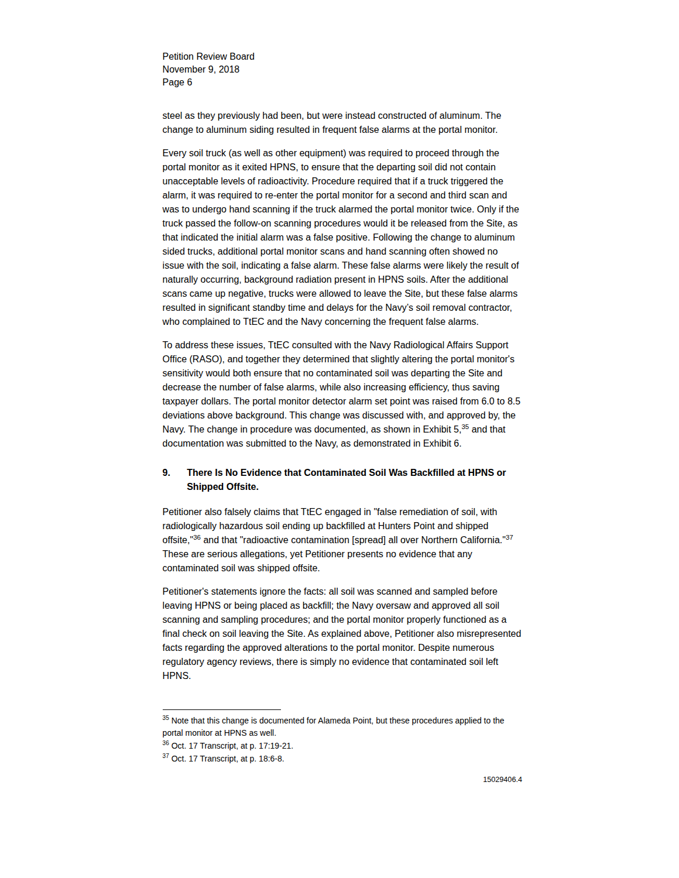Petition Review Board
November 9, 2018
Page 6
steel as they previously had been, but were instead constructed of aluminum. The change to aluminum siding resulted in frequent false alarms at the portal monitor.
Every soil truck (as well as other equipment) was required to proceed through the portal monitor as it exited HPNS, to ensure that the departing soil did not contain unacceptable levels of radioactivity. Procedure required that if a truck triggered the alarm, it was required to re-enter the portal monitor for a second and third scan and was to undergo hand scanning if the truck alarmed the portal monitor twice. Only if the truck passed the follow-on scanning procedures would it be released from the Site, as that indicated the initial alarm was a false positive. Following the change to aluminum sided trucks, additional portal monitor scans and hand scanning often showed no issue with the soil, indicating a false alarm. These false alarms were likely the result of naturally occurring, background radiation present in HPNS soils. After the additional scans came up negative, trucks were allowed to leave the Site, but these false alarms resulted in significant standby time and delays for the Navy’s soil removal contractor, who complained to TtEC and the Navy concerning the frequent false alarms.
To address these issues, TtEC consulted with the Navy Radiological Affairs Support Office (RASO), and together they determined that slightly altering the portal monitor's sensitivity would both ensure that no contaminated soil was departing the Site and decrease the number of false alarms, while also increasing efficiency, thus saving taxpayer dollars. The portal monitor detector alarm set point was raised from 6.0 to 8.5 deviations above background. This change was discussed with, and approved by, the Navy. The change in procedure was documented, as shown in Exhibit 5,35 and that documentation was submitted to the Navy, as demonstrated in Exhibit 6.
9. There Is No Evidence that Contaminated Soil Was Backfilled at HPNS or Shipped Offsite.
Petitioner also falsely claims that TtEC engaged in "false remediation of soil, with radiologically hazardous soil ending up backfilled at Hunters Point and shipped offsite,"36 and that "radioactive contamination [spread] all over Northern California."37 These are serious allegations, yet Petitioner presents no evidence that any contaminated soil was shipped offsite.
Petitioner's statements ignore the facts: all soil was scanned and sampled before leaving HPNS or being placed as backfill; the Navy oversaw and approved all soil scanning and sampling procedures; and the portal monitor properly functioned as a final check on soil leaving the Site. As explained above, Petitioner also misrepresented facts regarding the approved alterations to the portal monitor. Despite numerous regulatory agency reviews, there is simply no evidence that contaminated soil left HPNS.
35 Note that this change is documented for Alameda Point, but these procedures applied to the portal monitor at HPNS as well.
36 Oct. 17 Transcript, at p. 17:19-21.
37 Oct. 17 Transcript, at p. 18:6-8.
15029406.4